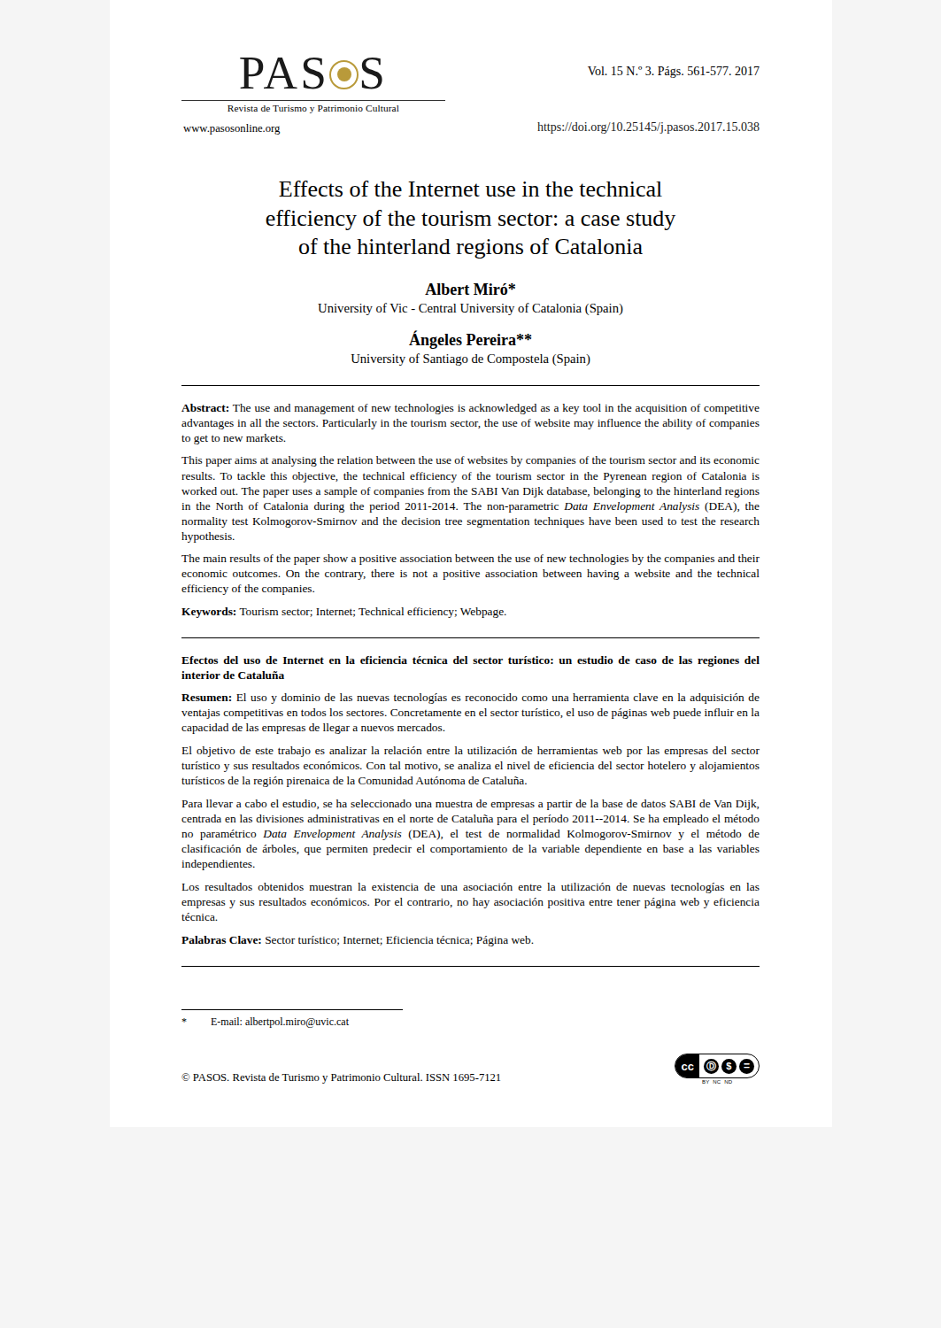PAS S
Revista de Turismo y Patrimonio Cultural
www.pasosonline.org
Vol. 15 N.º 3. Págs. 561-577. 2017
https://doi.org/10.25145/j.pasos.2017.15.038
Effects of the Internet use in the technical
efficiency of the tourism sector: a case study
of the hinterland regions of Catalonia
Albert Miró*
University of Vic - Central University of Catalonia (Spain)
Ángeles Pereira**
University of Santiago de Compostela (Spain)
Abstract: The use and management of new technologies is acknowledged as a key tool in the acquisition of competitive advantages in all the sectors. Particularly in the tourism sector, the use of website may influence the ability of companies to get to new markets.
This paper aims at analysing the relation between the use of websites by companies of the tourism sector and its economic results. To tackle this objective, the technical efficiency of the tourism sector in the Pyrenean region of Catalonia is worked out. The paper uses a sample of companies from the SABI Van Dijk database, belonging to the hinterland regions in the North of Catalonia during the period 2011-2014. The non-parametric Data Envelopment Analysis (DEA), the normality test Kolmogorov-Smirnov and the decision tree segmentation techniques have been used to test the research hypothesis.
The main results of the paper show a positive association between the use of new technologies by the companies and their economic outcomes. On the contrary, there is not a positive association between having a website and the technical efficiency of the companies.
Keywords: Tourism sector; Internet; Technical efficiency; Webpage.
Efectos del uso de Internet en la eficiencia técnica del sector turístico: un estudio de caso de las regiones del interior de Cataluña
Resumen: El uso y dominio de las nuevas tecnologías es reconocido como una herramienta clave en la adquisición de ventajas competitivas en todos los sectores. Concretamente en el sector turístico, el uso de páginas web puede influir en la capacidad de las empresas de llegar a nuevos mercados.
El objetivo de este trabajo es analizar la relación entre la utilización de herramientas web por las empresas del sector turístico y sus resultados económicos. Con tal motivo, se analiza el nivel de eficiencia del sector hotelero y alojamientos turísticos de la región pirenaica de la Comunidad Autónoma de Cataluña.
Para llevar a cabo el estudio, se ha seleccionado una muestra de empresas a partir de la base de datos SABI de Van Dijk, centrada en las divisiones administrativas en el norte de Cataluña para el período 2011--2014. Se ha empleado el método no paramétrico Data Envelopment Analysis (DEA), el test de normalidad Kolmogorov-Smirnov y el método de clasificación de árboles, que permiten predecir el comportamiento de la variable dependiente en base a las variables independientes.
Los resultados obtenidos muestran la existencia de una asociación entre la utilización de nuevas tecnologías en las empresas y sus resultados económicos. Por el contrario, no hay asociación positiva entre tener página web y eficiencia técnica.
Palabras Clave: Sector turístico; Internet; Eficiencia técnica; Página web.
*E-mail: albertpol.miro@uvic.cat
© PASOS. Revista de Turismo y Patrimonio Cultural. ISSN 1695-7121
cc
Ⓓ
$
=
BY NC ND